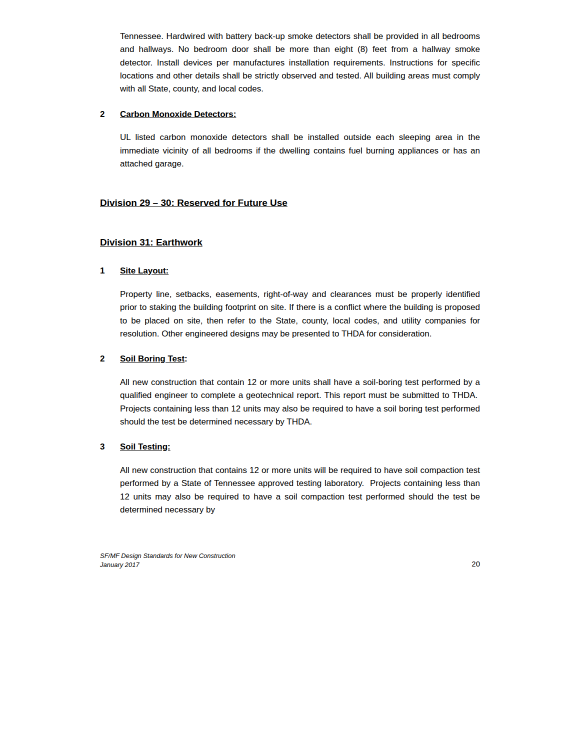Tennessee. Hardwired with battery back-up smoke detectors shall be provided in all bedrooms and hallways. No bedroom door shall be more than eight (8) feet from a hallway smoke detector. Install devices per manufactures installation requirements. Instructions for specific locations and other details shall be strictly observed and tested. All building areas must comply with all State, county, and local codes.
2
Carbon Monoxide Detectors:
UL listed carbon monoxide detectors shall be installed outside each sleeping area in the immediate vicinity of all bedrooms if the dwelling contains fuel burning appliances or has an attached garage.
Division 29 – 30: Reserved for Future Use
Division 31: Earthwork
1
Site Layout:
Property line, setbacks, easements, right-of-way and clearances must be properly identified prior to staking the building footprint on site. If there is a conflict where the building is proposed to be placed on site, then refer to the State, county, local codes, and utility companies for resolution. Other engineered designs may be presented to THDA for consideration.
2
Soil Boring Test:
All new construction that contain 12 or more units shall have a soil-boring test performed by a qualified engineer to complete a geotechnical report. This report must be submitted to THDA. Projects containing less than 12 units may also be required to have a soil boring test performed should the test be determined necessary by THDA.
3
Soil Testing:
All new construction that contains 12 or more units will be required to have soil compaction test performed by a State of Tennessee approved testing laboratory. Projects containing less than 12 units may also be required to have a soil compaction test performed should the test be determined necessary by
SF/MF Design Standards for New Construction
January 2017
20